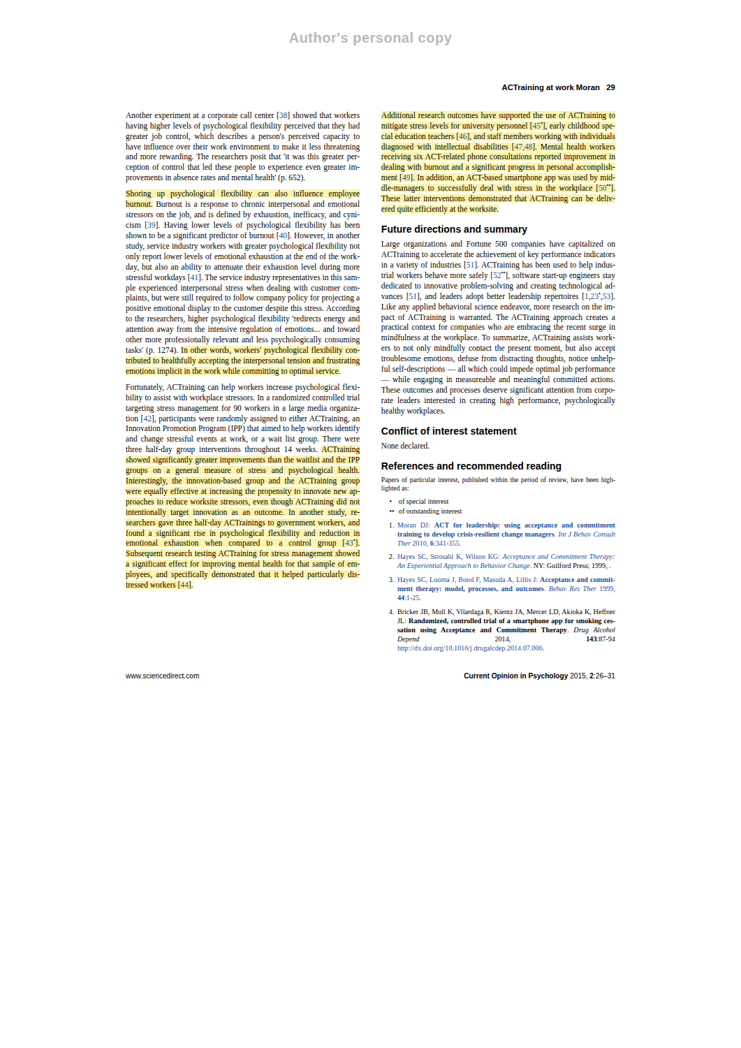Author's personal copy
ACTraining at work Moran 29
Another experiment at a corporate call center [38] showed that workers having higher levels of psychological flexibility perceived that they had greater job control, which describes a person's perceived capacity to have influence over their work environment to make it less threatening and more rewarding. The researchers posit that 'it was this greater perception of control that led these people to experience even greater improvements in absence rates and mental health' (p. 652).
Shoring up psychological flexibility can also influence employee burnout. Burnout is a response to chronic interpersonal and emotional stressors on the job, and is defined by exhaustion, inefficacy, and cynicism [39]. Having lower levels of psychological flexibility has been shown to be a significant predictor of burnout [40]. However, in another study, service industry workers with greater psychological flexibility not only report lower levels of emotional exhaustion at the end of the workday, but also an ability to attenuate their exhaustion level during more stressful workdays [41]. The service industry representatives in this sample experienced interpersonal stress when dealing with customer complaints, but were still required to follow company policy for projecting a positive emotional display to the customer despite this stress. According to the researchers, higher psychological flexibility 'redirects energy and attention away from the intensive regulation of emotions... and toward other more professionally relevant and less psychologically consuming tasks' (p. 1274). In other words, workers' psychological flexibility contributed to healthfully accepting the interpersonal tension and frustrating emotions implicit in the work while committing to optimal service.
Fortunately, ACTraining can help workers increase psychological flexibility to assist with workplace stressors. In a randomized controlled trial targeting stress management for 90 workers in a large media organization [42], participants were randomly assigned to either ACTraining, an Innovation Promotion Program (IPP) that aimed to help workers identify and change stressful events at work, or a wait list group. There were three half-day group interventions throughout 14 weeks. ACTraining showed significantly greater improvements than the waitlist and the IPP groups on a general measure of stress and psychological health. Interestingly, the innovation-based group and the ACTraining group were equally effective at increasing the propensity to innovate new approaches to reduce worksite stressors, even though ACTraining did not intentionally target innovation as an outcome. In another study, researchers gave three half-day ACTrainings to government workers, and found a significant rise in psychological flexibility and reduction in emotional exhaustion when compared to a control group [43•]. Subsequent research testing ACTraining for stress management showed a significant effect for improving mental health for that sample of employees, and specifically demonstrated that it helped particularly distressed workers [44].
Additional research outcomes have supported the use of ACTraining to mitigate stress levels for university personnel [45•], early childhood special education teachers [46], and staff members working with individuals diagnosed with intellectual disabilities [47,48]. Mental health workers receiving six ACT-related phone consultations reported improvement in dealing with burnout and a significant progress in personal accomplishment [49]. In addition, an ACT-based smartphone app was used by middle-managers to successfully deal with stress in the workplace [50••]. These latter interventions demonstrated that ACTraining can be delivered quite efficiently at the worksite.
Future directions and summary
Large organizations and Fortune 500 companies have capitalized on ACTraining to accelerate the achievement of key performance indicators in a variety of industries [51]. ACTraining has been used to help industrial workers behave more safely [52••], software start-up engineers stay dedicated to innovative problem-solving and creating technological advances [51], and leaders adopt better leadership repertoires [1,23•,53]. Like any applied behavioral science endeavor, more research on the impact of ACTraining is warranted. The ACTraining approach creates a practical context for companies who are embracing the recent surge in mindfulness at the workplace. To summarize, ACTraining assists workers to not only mindfully contact the present moment, but also accept troublesome emotions, defuse from distracting thoughts, notice unhelpful self-descriptions — all which could impede optimal job performance — while engaging in measureable and meaningful committed actions. These outcomes and processes deserve significant attention from corporate leaders interested in creating high performance, psychologically healthy workplaces.
Conflict of interest statement
None declared.
References and recommended reading
Papers of particular interest, published within the period of review, have been highlighted as:
•of special interest
••of outstanding interest
Moran DJ: ACT for leadership: using acceptance and commitment training to develop crisis-resilient change managers. Int J Behav Consult Ther 2010, 6:341-355.
Hayes SC, Strosahl K, Wilson KG: Acceptance and Commitment Therapy: An Experiential Approach to Behavior Change. NY: Guilford Press; 1999, .
Hayes SC, Luoma J, Bond F, Masuda A, Lillis J: Acceptance and commitment therapy: model, processes, and outcomes. Behav Res Ther 1999, 44:1-25.
Bricker JB, Mull K, Vilardaga R, Kientz JA, Mercer LD, Akioka K, Heffner JL: Randomized, controlled trial of a smartphone app for smoking cessation using Acceptance and Commitment Therapy. Drug Alcohol Depend 2014, 143:87-94 http://dx.doi.org/10.1016/j.drugalcdep.2014.07.006.
www.sciencedirect.com
Current Opinion in Psychology 2015, 2:26–31